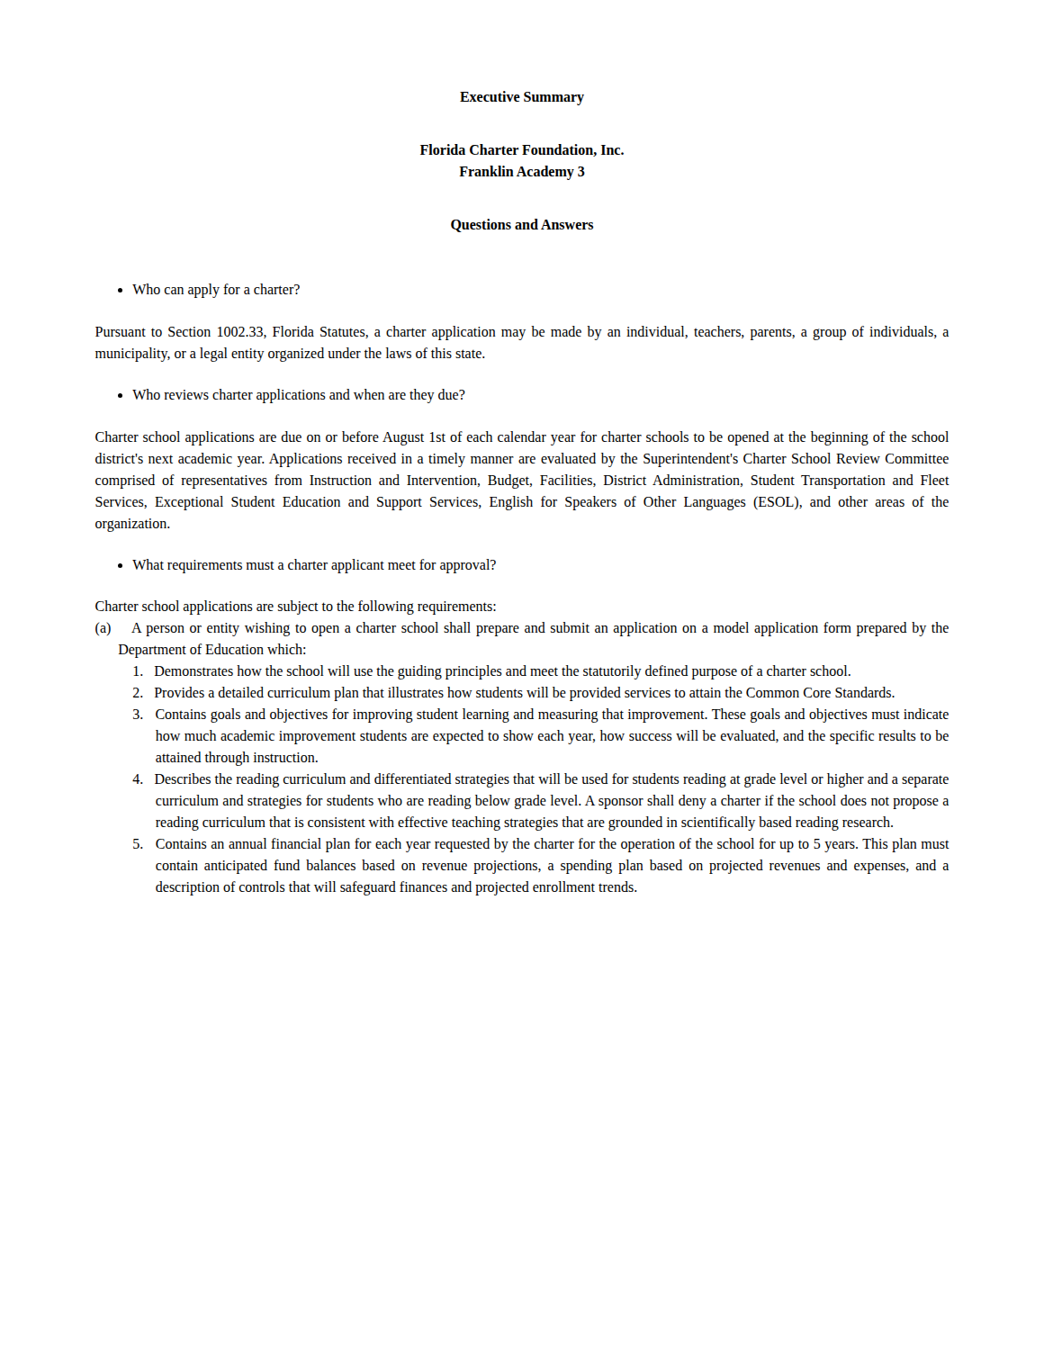Executive Summary
Florida Charter Foundation, Inc.
Franklin Academy 3
Questions and Answers
Who can apply for a charter?
Pursuant to Section 1002.33, Florida Statutes, a charter application may be made by an individual, teachers, parents, a group of individuals, a municipality, or a legal entity organized under the laws of this state.
Who reviews charter applications and when are they due?
Charter school applications are due on or before August 1st of each calendar year for charter schools to be opened at the beginning of the school district's next academic year. Applications received in a timely manner are evaluated by the Superintendent's Charter School Review Committee comprised of representatives from Instruction and Intervention, Budget, Facilities, District Administration, Student Transportation and Fleet Services, Exceptional Student Education and Support Services, English for Speakers of Other Languages (ESOL), and other areas of the organization.
What requirements must a charter applicant meet for approval?
Charter school applications are subject to the following requirements:
(a) A person or entity wishing to open a charter school shall prepare and submit an application on a model application form prepared by the Department of Education which:
1. Demonstrates how the school will use the guiding principles and meet the statutorily defined purpose of a charter school.
2. Provides a detailed curriculum plan that illustrates how students will be provided services to attain the Common Core Standards.
3. Contains goals and objectives for improving student learning and measuring that improvement. These goals and objectives must indicate how much academic improvement students are expected to show each year, how success will be evaluated, and the specific results to be attained through instruction.
4. Describes the reading curriculum and differentiated strategies that will be used for students reading at grade level or higher and a separate curriculum and strategies for students who are reading below grade level. A sponsor shall deny a charter if the school does not propose a reading curriculum that is consistent with effective teaching strategies that are grounded in scientifically based reading research.
5. Contains an annual financial plan for each year requested by the charter for the operation of the school for up to 5 years. This plan must contain anticipated fund balances based on revenue projections, a spending plan based on projected revenues and expenses, and a description of controls that will safeguard finances and projected enrollment trends.